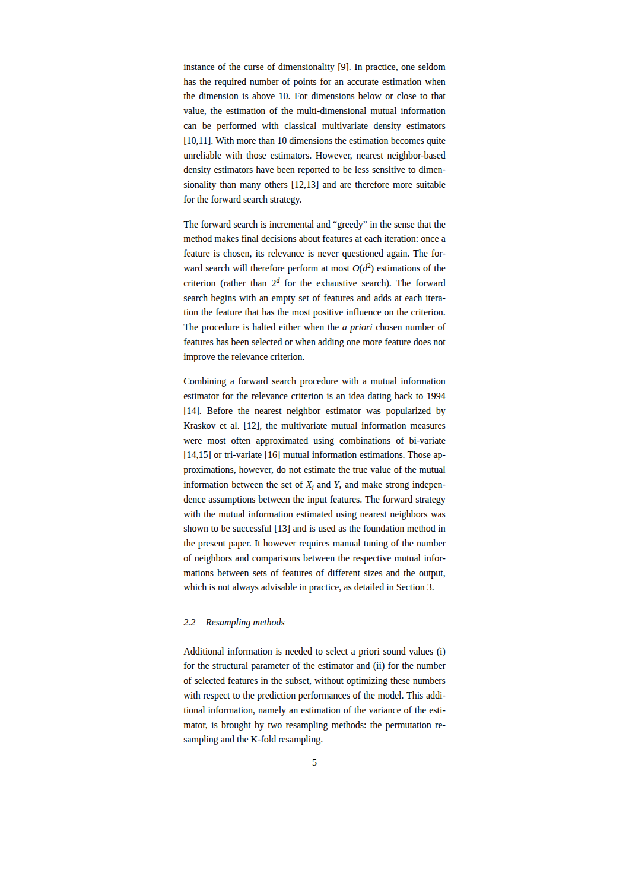instance of the curse of dimensionality [9]. In practice, one seldom has the required number of points for an accurate estimation when the dimension is above 10. For dimensions below or close to that value, the estimation of the multi-dimensional mutual information can be performed with classical multivariate density estimators [10,11]. With more than 10 dimensions the estimation becomes quite unreliable with those estimators. However, nearest neighbor-based density estimators have been reported to be less sensitive to dimensionality than many others [12,13] and are therefore more suitable for the forward search strategy.
The forward search is incremental and “greedy” in the sense that the method makes final decisions about features at each iteration: once a feature is chosen, its relevance is never questioned again. The forward search will therefore perform at most O(d2) estimations of the criterion (rather than 2d for the exhaustive search). The forward search begins with an empty set of features and adds at each iteration the feature that has the most positive influence on the criterion. The procedure is halted either when the a priori chosen number of features has been selected or when adding one more feature does not improve the relevance criterion.
Combining a forward search procedure with a mutual information estimator for the relevance criterion is an idea dating back to 1994 [14]. Before the nearest neighbor estimator was popularized by Kraskov et al. [12], the multivariate mutual information measures were most often approximated using combinations of bi-variate [14,15] or tri-variate [16] mutual information estimations. Those approximations, however, do not estimate the true value of the mutual information between the set of Xi and Y, and make strong independence assumptions between the input features. The forward strategy with the mutual information estimated using nearest neighbors was shown to be successful [13] and is used as the foundation method in the present paper. It however requires manual tuning of the number of neighbors and comparisons between the respective mutual informations between sets of features of different sizes and the output, which is not always advisable in practice, as detailed in Section 3.
2.2 Resampling methods
Additional information is needed to select a priori sound values (i) for the structural parameter of the estimator and (ii) for the number of selected features in the subset, without optimizing these numbers with respect to the prediction performances of the model. This additional information, namely an estimation of the variance of the estimator, is brought by two resampling methods: the permutation resampling and the K-fold resampling.
5